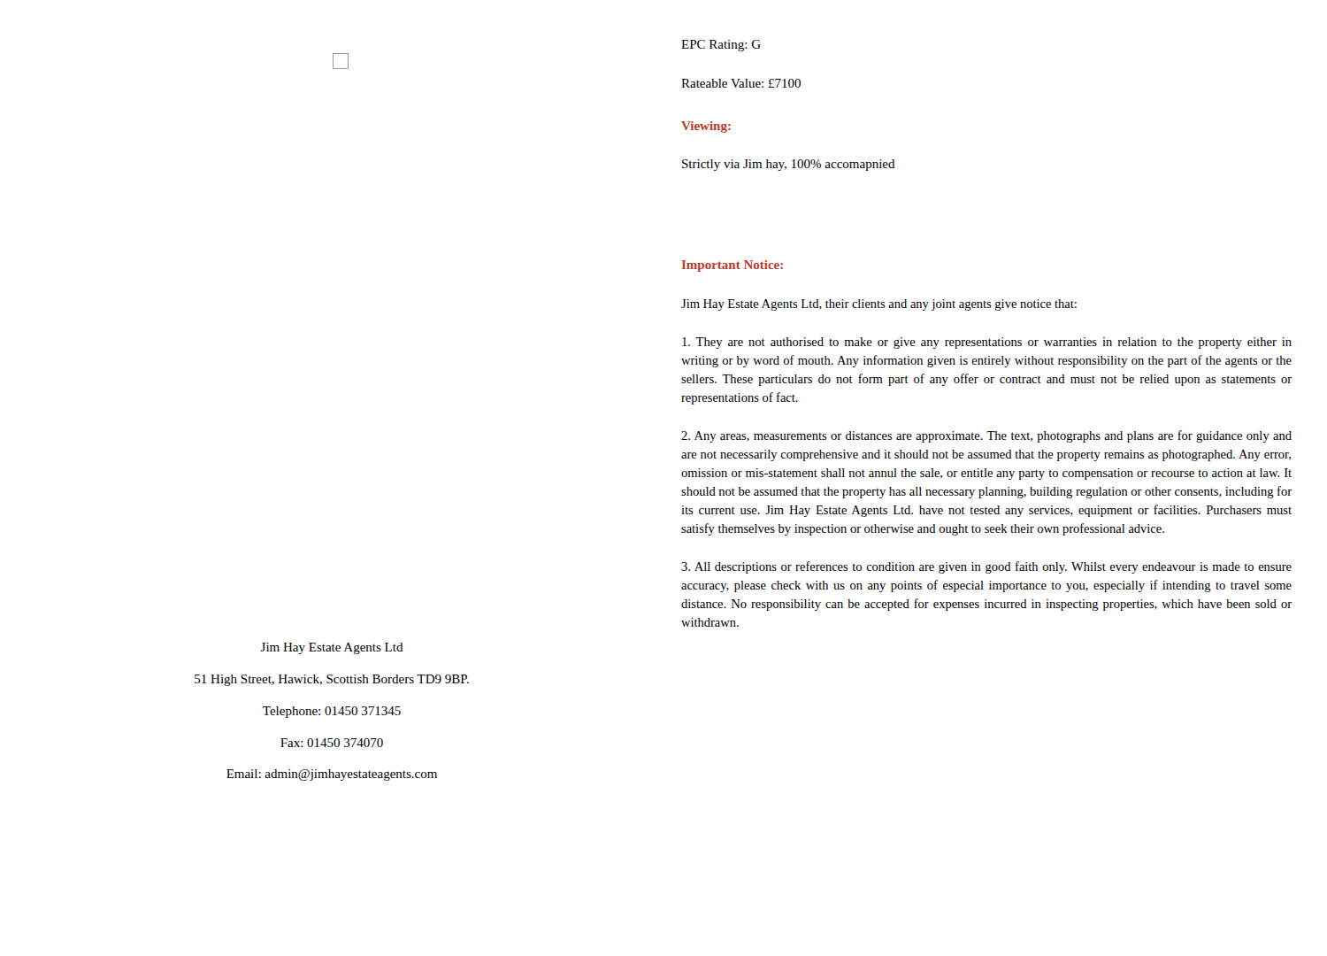Jim Hay Estate Agents Ltd
51 High Street, Hawick, Scottish Borders TD9 9BP.
Telephone: 01450 371345
Fax: 01450 374070
Email: admin@jimhayestateagents.com
EPC Rating: G
Rateable Value: £7100
Viewing:
Strictly via Jim hay, 100% accomapnied
Important Notice:
Jim Hay Estate Agents Ltd, their clients and any joint agents give notice that:
1. They are not authorised to make or give any representations or warranties in relation to the property either in writing or by word of mouth. Any information given is entirely without responsibility on the part of the agents or the sellers. These particulars do not form part of any offer or contract and must not be relied upon as statements or representations of fact.
2. Any areas, measurements or distances are approximate. The text, photographs and plans are for guidance only and are not necessarily comprehensive and it should not be assumed that the property remains as photographed. Any error, omission or mis-statement shall not annul the sale, or entitle any party to compensation or recourse to action at law. It should not be assumed that the property has all necessary planning, building regulation or other consents, including for its current use. Jim Hay Estate Agents Ltd. have not tested any services, equipment or facilities. Purchasers must satisfy themselves by inspection or otherwise and ought to seek their own professional advice.
3. All descriptions or references to condition are given in good faith only. Whilst every endeavour is made to ensure accuracy, please check with us on any points of especial importance to you, especially if intending to travel some distance. No responsibility can be accepted for expenses incurred in inspecting properties, which have been sold or withdrawn.